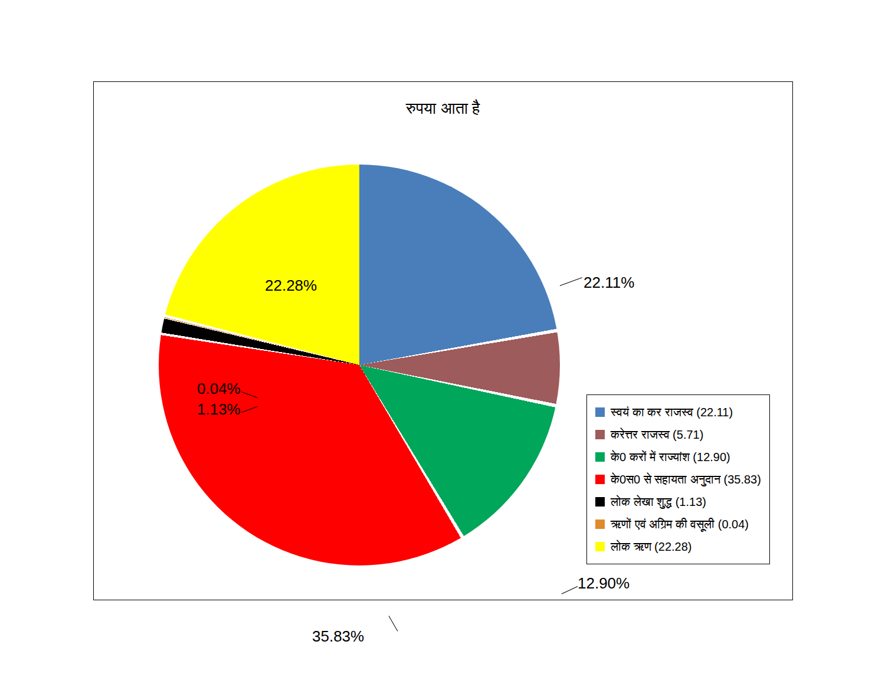रुपया आता है
22.11% 5.71% 12.90% 35.83% 1.13% 0.04% 22.28%
स्वयं का कर राजस्व (22.11)
करेत्तर राजस्व (5.71)
के0 करों में राज्यांश (12.90)
के0स0 से सहायता अनुदान (35.83)
लोक लेखा शुद्ध (1.13)
ऋणों एवं अग्रिम की वसूली (0.04)
लोक ऋण (22.28)